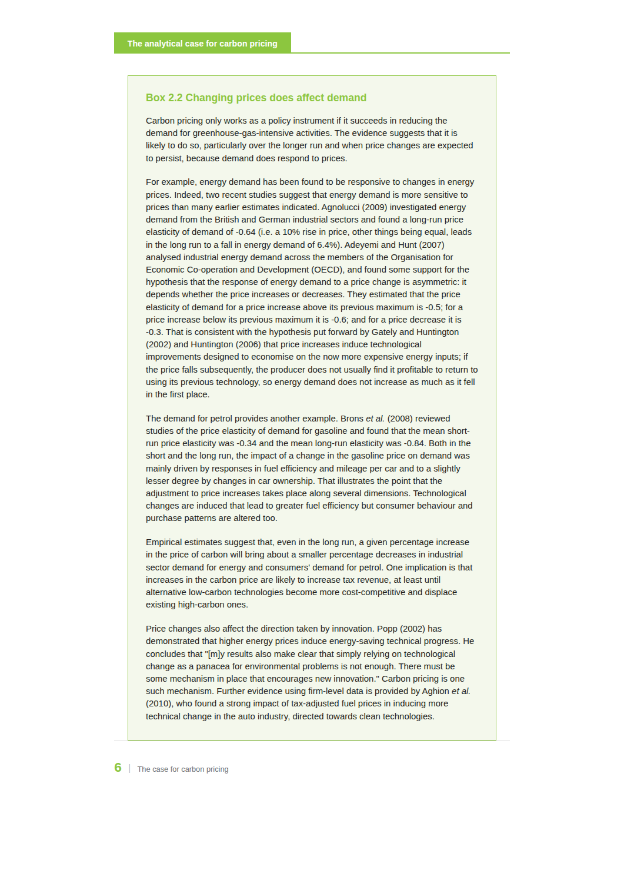The analytical case for carbon pricing
Box 2.2 Changing prices does affect demand
Carbon pricing only works as a policy instrument if it succeeds in reducing the demand for greenhouse-gas-intensive activities. The evidence suggests that it is likely to do so, particularly over the longer run and when price changes are expected to persist, because demand does respond to prices.
For example, energy demand has been found to be responsive to changes in energy prices. Indeed, two recent studies suggest that energy demand is more sensitive to prices than many earlier estimates indicated. Agnolucci (2009) investigated energy demand from the British and German industrial sectors and found a long-run price elasticity of demand of -0.64 (i.e. a 10% rise in price, other things being equal, leads in the long run to a fall in energy demand of 6.4%). Adeyemi and Hunt (2007) analysed industrial energy demand across the members of the Organisation for Economic Co-operation and Development (OECD), and found some support for the hypothesis that the response of energy demand to a price change is asymmetric: it depends whether the price increases or decreases. They estimated that the price elasticity of demand for a price increase above its previous maximum is -0.5; for a price increase below its previous maximum it is -0.6; and for a price decrease it is -0.3. That is consistent with the hypothesis put forward by Gately and Huntington (2002) and Huntington (2006) that price increases induce technological improvements designed to economise on the now more expensive energy inputs; if the price falls subsequently, the producer does not usually find it profitable to return to using its previous technology, so energy demand does not increase as much as it fell in the first place.
The demand for petrol provides another example. Brons et al. (2008) reviewed studies of the price elasticity of demand for gasoline and found that the mean short-run price elasticity was -0.34 and the mean long-run elasticity was -0.84. Both in the short and the long run, the impact of a change in the gasoline price on demand was mainly driven by responses in fuel efficiency and mileage per car and to a slightly lesser degree by changes in car ownership. That illustrates the point that the adjustment to price increases takes place along several dimensions. Technological changes are induced that lead to greater fuel efficiency but consumer behaviour and purchase patterns are altered too.
Empirical estimates suggest that, even in the long run, a given percentage increase in the price of carbon will bring about a smaller percentage decreases in industrial sector demand for energy and consumers' demand for petrol. One implication is that increases in the carbon price are likely to increase tax revenue, at least until alternative low-carbon technologies become more cost-competitive and displace existing high-carbon ones.
Price changes also affect the direction taken by innovation. Popp (2002) has demonstrated that higher energy prices induce energy-saving technical progress. He concludes that "[m]y results also make clear that simply relying on technological change as a panacea for environmental problems is not enough. There must be some mechanism in place that encourages new innovation." Carbon pricing is one such mechanism. Further evidence using firm-level data is provided by Aghion et al. (2010), who found a strong impact of tax-adjusted fuel prices in inducing more technical change in the auto industry, directed towards clean technologies.
6 | The case for carbon pricing